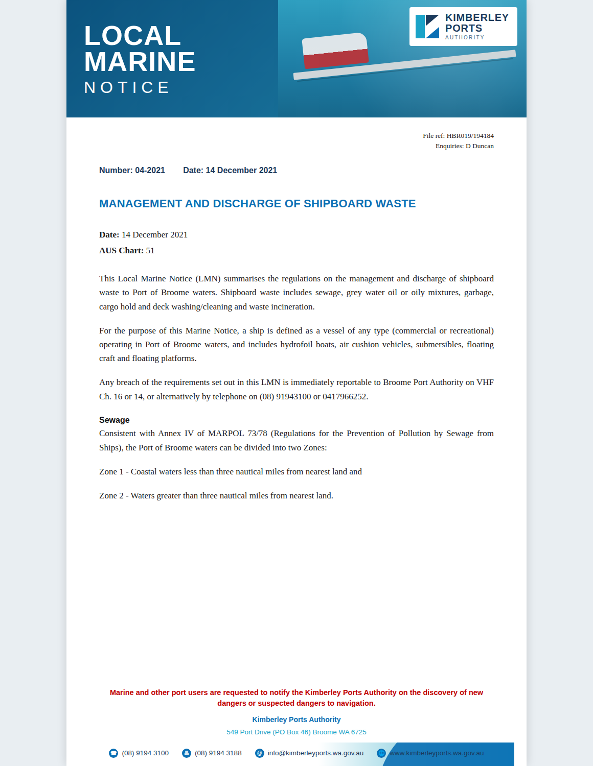Local
Marine
Notice
KIMBERLEY
PORTS
AUTHORITY
File ref: HBR019/194184
Enquiries: D Duncan
Number: 04-2021 Date: 14 December 2021
Management and Discharge of Shipboard Waste
Date: 14 December 2021
AUS Chart: 51
This Local Marine Notice (LMN) summarises the regulations on the management and discharge of shipboard waste to Port of Broome waters. Shipboard waste includes sewage, grey water oil or oily mixtures, garbage, cargo hold and deck washing/cleaning and waste incineration.
For the purpose of this Marine Notice, a ship is defined as a vessel of any type (commercial or recreational) operating in Port of Broome waters, and includes hydrofoil boats, air cushion vehicles, submersibles, floating craft and floating platforms.
Any breach of the requirements set out in this LMN is immediately reportable to Broome Port Authority on VHF Ch. 16 or 14, or alternatively by telephone on (08) 91943100 or 0417966252.
Sewage
Consistent with Annex IV of MARPOL 73/78 (Regulations for the Prevention of Pollution by Sewage from Ships), the Port of Broome waters can be divided into two Zones:
Zone 1 - Coastal waters less than three nautical miles from nearest land and
Zone 2 - Waters greater than three nautical miles from nearest land.
Marine and other port users are requested to notify the Kimberley Ports Authority on the discovery of new dangers or suspected dangers to navigation.
Kimberley Ports Authority
549 Port Drive (PO Box 46) Broome WA 6725
☎(08) 9194 3100 🖶(08) 9194 3188 @info@kimberleyports.wa.gov.au 🌐www.kimberleyports.wa.gov.au